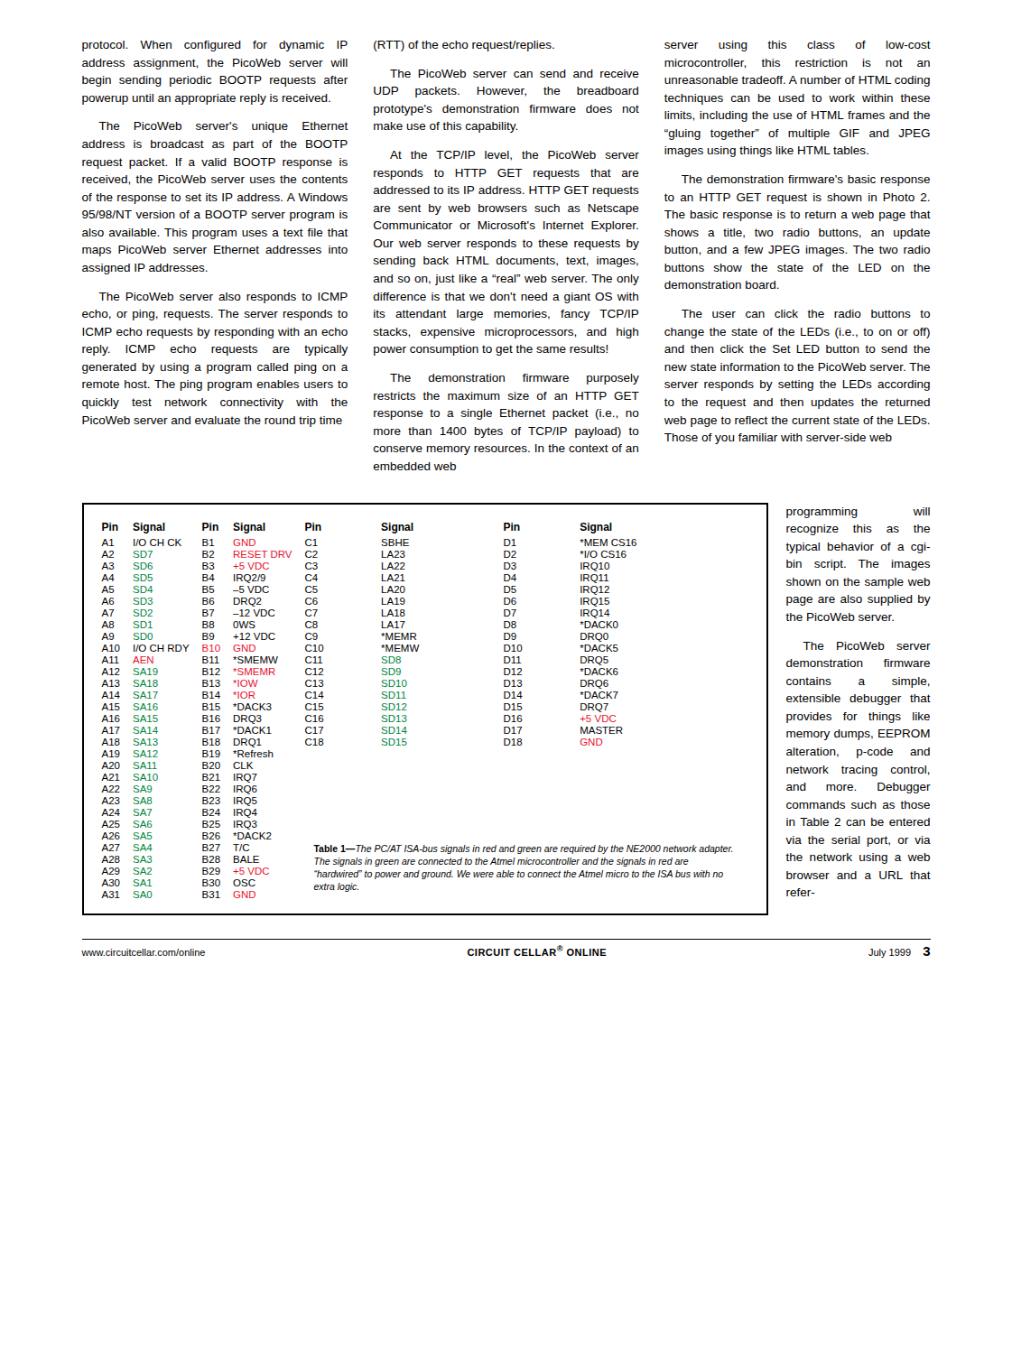protocol. When configured for dynamic IP address assignment, the PicoWeb server will begin sending periodic BOOTP requests after powerup until an appropriate reply is received.
The PicoWeb server's unique Ethernet address is broadcast as part of the BOOTP request packet. If a valid BOOTP response is received, the PicoWeb server uses the contents of the response to set its IP address. A Windows 95/98/NT version of a BOOTP server program is also available. This program uses a text file that maps PicoWeb server Ethernet addresses into assigned IP addresses.
The PicoWeb server also responds to ICMP echo, or ping, requests. The server responds to ICMP echo requests by responding with an echo reply. ICMP echo requests are typically generated by using a program called ping on a remote host. The ping program enables users to quickly test network connectivity with the PicoWeb server and evaluate the round trip time
(RTT) of the echo request/replies.
The PicoWeb server can send and receive UDP packets. However, the breadboard prototype's demonstration firmware does not make use of this capability.
At the TCP/IP level, the PicoWeb server responds to HTTP GET requests that are addressed to its IP address. HTTP GET requests are sent by web browsers such as Netscape Communicator or Microsoft's Internet Explorer. Our web server responds to these requests by sending back HTML documents, text, images, and so on, just like a “real” web server. The only difference is that we don't need a giant OS with its attendant large memories, fancy TCP/IP stacks, expensive microprocessors, and high power consumption to get the same results!
The demonstration firmware purposely restricts the maximum size of an HTTP GET response to a single Ethernet packet (i.e., no more than 1400 bytes of TCP/IP payload) to conserve memory resources. In the context of an embedded web
server using this class of low-cost microcontroller, this restriction is not an unreasonable tradeoff. A number of HTML coding techniques can be used to work within these limits, including the use of HTML frames and the “gluing together” of multiple GIF and JPEG images using things like HTML tables.
The demonstration firmware's basic response to an HTTP GET request is shown in Photo 2. The basic response is to return a web page that shows a title, two radio buttons, an update button, and a few JPEG images. The two radio buttons show the state of the LED on the demonstration board.
The user can click the radio buttons to change the state of the LEDs (i.e., to on or off) and then click the Set LED button to send the new state information to the PicoWeb server. The server responds by setting the LEDs according to the request and then updates the returned web page to reflect the current state of the LEDs. Those of you familiar with server-side web
| Pin | Signal | Pin | Signal | Pin | Signal | Pin | Signal |
| --- | --- | --- | --- | --- | --- | --- | --- |
| A1 | I/O CH CK | B1 | GND | C1 | SBHE | D1 | *MEM CS16 |
| A2 | SD7 | B2 | RESET DRV | C2 | LA23 | D2 | *I/O CS16 |
| A3 | SD6 | B3 | +5 VDC | C3 | LA22 | D3 | IRQ10 |
| A4 | SD5 | B4 | IRQ2/9 | C4 | LA21 | D4 | IRQ11 |
| A5 | SD4 | B5 | –5 VDC | C5 | LA20 | D5 | IRQ12 |
| A6 | SD3 | B6 | DRQ2 | C6 | LA19 | D6 | IRQ15 |
| A7 | SD2 | B7 | –12 VDC | C7 | LA18 | D7 | IRQ14 |
| A8 | SD1 | B8 | 0WS | C8 | LA17 | D8 | *DACK0 |
| A9 | SD0 | B9 | +12 VDC | C9 | *MEMR | D9 | DRQ0 |
| A10 | I/O CH RDY | B10 | GND | C10 | *MEMW | D10 | *DACK5 |
| A11 | AEN | B11 | *SMEMW | C11 | SD8 | D11 | DRQ5 |
| A12 | SA19 | B12 | *SMEMR | C12 | SD9 | D12 | *DACK6 |
| A13 | SA18 | B13 | *IOW | C13 | SD10 | D13 | DRQ6 |
| A14 | SA17 | B14 | *IOR | C14 | SD11 | D14 | *DACK7 |
| A15 | SA16 | B15 | *DACK3 | C15 | SD12 | D15 | DRQ7 |
| A16 | SA15 | B16 | DRQ3 | C16 | SD13 | D16 | +5 VDC |
| A17 | SA14 | B17 | *DACK1 | C17 | SD14 | D17 | MASTER |
| A18 | SA13 | B18 | DRQ1 | C18 | SD15 | D18 | GND |
| A19 | SA12 | B19 | *Refresh | | | | |
| A20 | SA11 | B20 | CLK | | | | |
| A21 | SA10 | B21 | IRQ7 | | | | |
| A22 | SA9 | B22 | IRQ6 | | | | |
| A23 | SA8 | B23 | IRQ5 | | | | |
| A24 | SA7 | B24 | IRQ4 | | | | |
| A25 | SA6 | B25 | IRQ3 | | | | |
| A26 | SA5 | B26 | *DACK2 | | | | |
| A27 | SA4 | B27 | T/C | Table 1— The PC/AT ISA-bus signals in red and green are required by the NE2000 network adapter. The signals in green are connected to the Atmel microcontroller and the signals in red are “hardwired” to power and ground. We were able to connect the Atmel micro to the ISA bus with no extra logic. |
| A28 | SA3 | B28 | BALE |
| A29 | SA2 | B29 | +5 VDC |
| A30 | SA1 | B30 | OSC |
| A31 | SA0 | B31 | GND |
programming will recognize this as the typical behavior of a cgi-bin script. The images shown on the sample web page are also supplied by the PicoWeb server.
The PicoWeb server demonstration firmware contains a simple, extensible debugger that provides for things like memory dumps, EEPROM alteration, p-code and network tracing control, and more. Debugger commands such as those in Table 2 can be entered via the serial port, or via the network using a web browser and a URL that refer-
www.circuitcellar.com/online
CIRCUIT CELLAR® ONLINE
July 1999 3